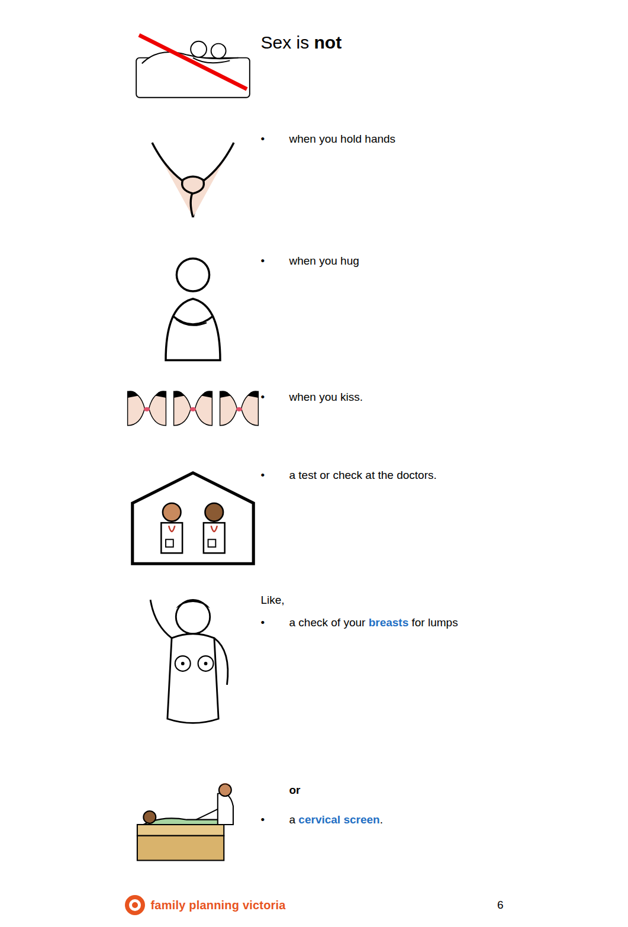Sex is not
when you hold hands
when you hug
when you kiss.
a test or check at the doctors.
Like,
a check of your breasts for lumps
or
a cervical screen.
family planning victoria
6